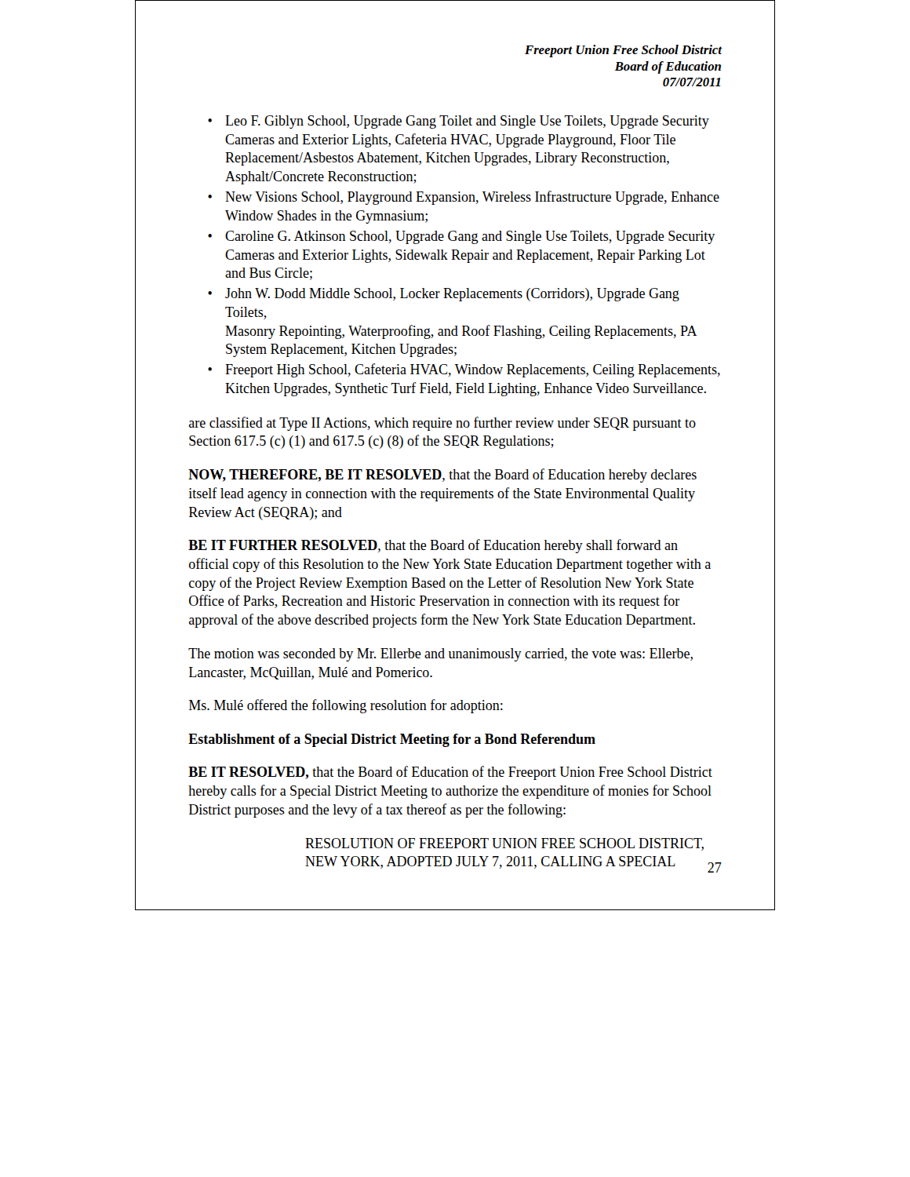Freeport Union Free School District
Board of Education
07/07/2011
Leo F. Giblyn School, Upgrade Gang Toilet and Single Use Toilets, Upgrade Security Cameras and Exterior Lights, Cafeteria HVAC, Upgrade Playground, Floor Tile Replacement/Asbestos Abatement, Kitchen Upgrades, Library Reconstruction, Asphalt/Concrete Reconstruction;
New Visions School, Playground Expansion, Wireless Infrastructure Upgrade, Enhance Window Shades in the Gymnasium;
Caroline G. Atkinson School, Upgrade Gang and Single Use Toilets, Upgrade Security Cameras and Exterior Lights, Sidewalk Repair and Replacement, Repair Parking Lot and Bus Circle;
John W. Dodd Middle School, Locker Replacements (Corridors), Upgrade Gang Toilets,
Masonry Repointing, Waterproofing, and Roof Flashing, Ceiling Replacements, PA System Replacement, Kitchen Upgrades;
Freeport High School, Cafeteria HVAC, Window Replacements, Ceiling Replacements,
Kitchen Upgrades, Synthetic Turf Field, Field Lighting, Enhance Video Surveillance.
are classified at Type II Actions, which require no further review under SEQR pursuant to Section 617.5 (c) (1) and 617.5 (c) (8) of the SEQR Regulations;
NOW, THEREFORE, BE IT RESOLVED, that the Board of Education hereby declares itself lead agency in connection with the requirements of the State Environmental Quality Review Act (SEQRA); and
BE IT FURTHER RESOLVED, that the Board of Education hereby shall forward an official copy of this Resolution to the New York State Education Department together with a copy of the Project Review Exemption Based on the Letter of Resolution New York State Office of Parks, Recreation and Historic Preservation in connection with its request for approval of the above described projects form the New York State Education Department.
The motion was seconded by Mr. Ellerbe and unanimously carried, the vote was: Ellerbe, Lancaster, McQuillan, Mulé and Pomerico.
Ms. Mulé offered the following resolution for adoption:
Establishment of a Special District Meeting for a Bond Referendum
BE IT RESOLVED, that the Board of Education of the Freeport Union Free School District hereby calls for a Special District Meeting to authorize the expenditure of monies for School District purposes and the levy of a tax thereof as per the following:
RESOLUTION OF FREEPORT UNION FREE SCHOOL DISTRICT,
NEW YORK, ADOPTED JULY 7, 2011, CALLING A SPECIAL
27